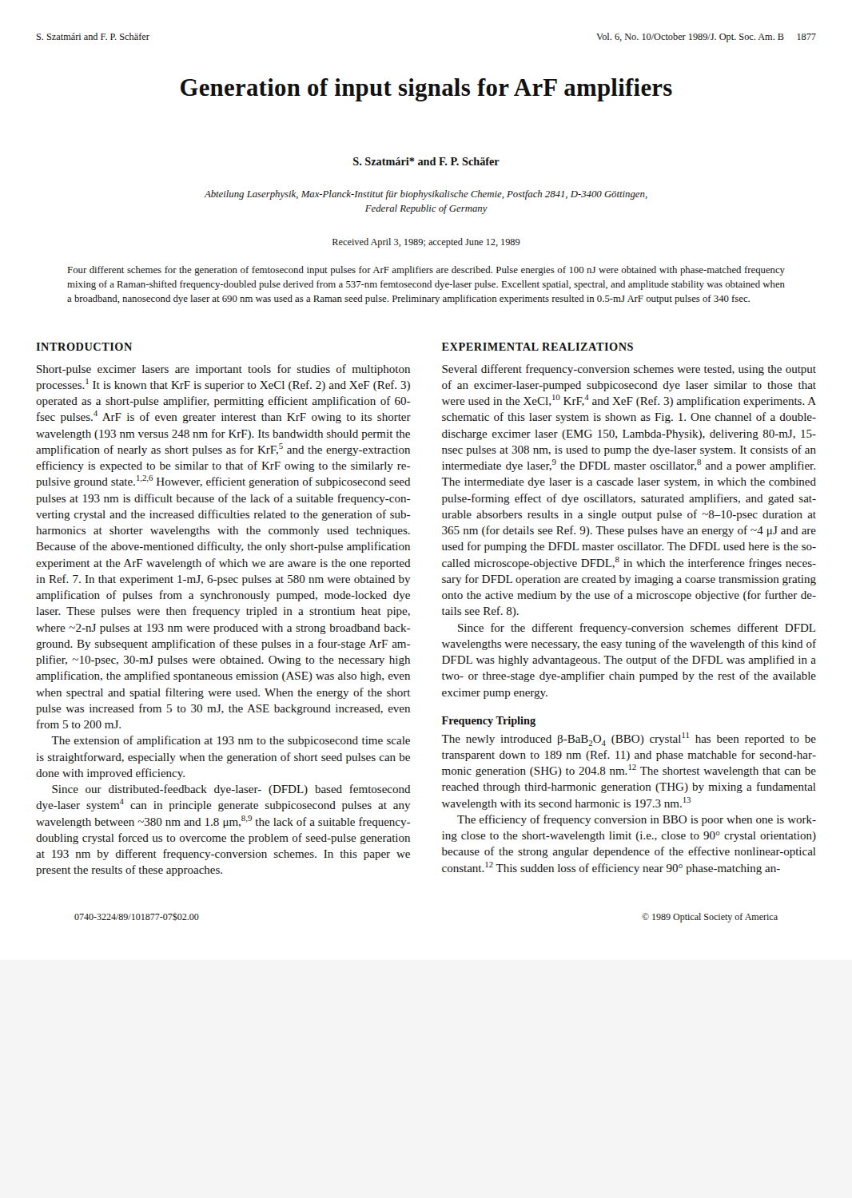S. Szatmári and F. P. Schäfer
Vol. 6, No. 10/October 1989/J. Opt. Soc. Am. B 1877
Generation of input signals for ArF amplifiers
S. Szatmári* and F. P. Schäfer
Abteilung Laserphysik, Max-Planck-Institut für biophysikalische Chemie, Postfach 2841, D-3400 Göttingen,
Federal Republic of Germany
Received April 3, 1989; accepted June 12, 1989
Four different schemes for the generation of femtosecond input pulses for ArF amplifiers are described. Pulse energies of 100 nJ were obtained with phase-matched frequency mixing of a Raman-shifted frequency-doubled pulse derived from a 537-nm femtosecond dye-laser pulse. Excellent spatial, spectral, and amplitude stability was obtained when a broadband, nanosecond dye laser at 690 nm was used as a Raman seed pulse. Preliminary amplification experiments resulted in 0.5-mJ ArF output pulses of 340 fsec.
INTRODUCTION
Short-pulse excimer lasers are important tools for studies of multiphoton processes.1 It is known that KrF is superior to XeCl (Ref. 2) and XeF (Ref. 3) operated as a short-pulse amplifier, permitting efficient amplification of 60-fsec pulses.4 ArF is of even greater interest than KrF owing to its shorter wavelength (193 nm versus 248 nm for KrF). Its bandwidth should permit the amplification of nearly as short pulses as for KrF,5 and the energy-extraction efficiency is expected to be similar to that of KrF owing to the similarly repulsive ground state.1,2,6 However, efficient generation of subpicosecond seed pulses at 193 nm is difficult because of the lack of a suitable frequency-converting crystal and the increased difficulties related to the generation of subharmonics at shorter wavelengths with the commonly used techniques. Because of the above-mentioned difficulty, the only short-pulse amplification experiment at the ArF wavelength of which we are aware is the one reported in Ref. 7. In that experiment 1-mJ, 6-psec pulses at 580 nm were obtained by amplification of pulses from a synchronously pumped, mode-locked dye laser. These pulses were then frequency tripled in a strontium heat pipe, where ~2-nJ pulses at 193 nm were produced with a strong broadband background. By subsequent amplification of these pulses in a four-stage ArF amplifier, ~10-psec, 30-mJ pulses were obtained. Owing to the necessary high amplification, the amplified spontaneous emission (ASE) was also high, even when spectral and spatial filtering were used. When the energy of the short pulse was increased from 5 to 30 mJ, the ASE background increased, even from 5 to 200 mJ.
The extension of amplification at 193 nm to the subpicosecond time scale is straightforward, especially when the generation of short seed pulses can be done with improved efficiency.
Since our distributed-feedback dye-laser- (DFDL) based femtosecond dye-laser system4 can in principle generate subpicosecond pulses at any wavelength between ~380 nm and 1.8 μm,8,9 the lack of a suitable frequency-doubling crystal forced us to overcome the problem of seed-pulse generation at 193 nm by different frequency-conversion schemes. In this paper we present the results of these approaches.
EXPERIMENTAL REALIZATIONS
Several different frequency-conversion schemes were tested, using the output of an excimer-laser-pumped subpicosecond dye laser similar to those that were used in the XeCl,10 KrF,4 and XeF (Ref. 3) amplification experiments. A schematic of this laser system is shown as Fig. 1. One channel of a double-discharge excimer laser (EMG 150, Lambda-Physik), delivering 80-mJ, 15-nsec pulses at 308 nm, is used to pump the dye-laser system. It consists of an intermediate dye laser,9 the DFDL master oscillator,8 and a power amplifier. The intermediate dye laser is a cascade laser system, in which the combined pulse-forming effect of dye oscillators, saturated amplifiers, and gated saturable absorbers results in a single output pulse of ~8–10-psec duration at 365 nm (for details see Ref. 9). These pulses have an energy of ~4 μJ and are used for pumping the DFDL master oscillator. The DFDL used here is the so-called microscope-objective DFDL,8 in which the interference fringes necessary for DFDL operation are created by imaging a coarse transmission grating onto the active medium by the use of a microscope objective (for further details see Ref. 8).
Since for the different frequency-conversion schemes different DFDL wavelengths were necessary, the easy tuning of the wavelength of this kind of DFDL was highly advantageous. The output of the DFDL was amplified in a two- or three-stage dye-amplifier chain pumped by the rest of the available excimer pump energy.
Frequency Tripling
The newly introduced β-BaB2O4 (BBO) crystal11 has been reported to be transparent down to 189 nm (Ref. 11) and phase matchable for second-harmonic generation (SHG) to 204.8 nm.12 The shortest wavelength that can be reached through third-harmonic generation (THG) by mixing a fundamental wavelength with its second harmonic is 197.3 nm.13
The efficiency of frequency conversion in BBO is poor when one is working close to the short-wavelength limit (i.e., close to 90° crystal orientation) because of the strong angular dependence of the effective nonlinear-optical constant.12 This sudden loss of efficiency near 90° phase-matching an-
0740-3224/89/101877-07$02.00
© 1989 Optical Society of America